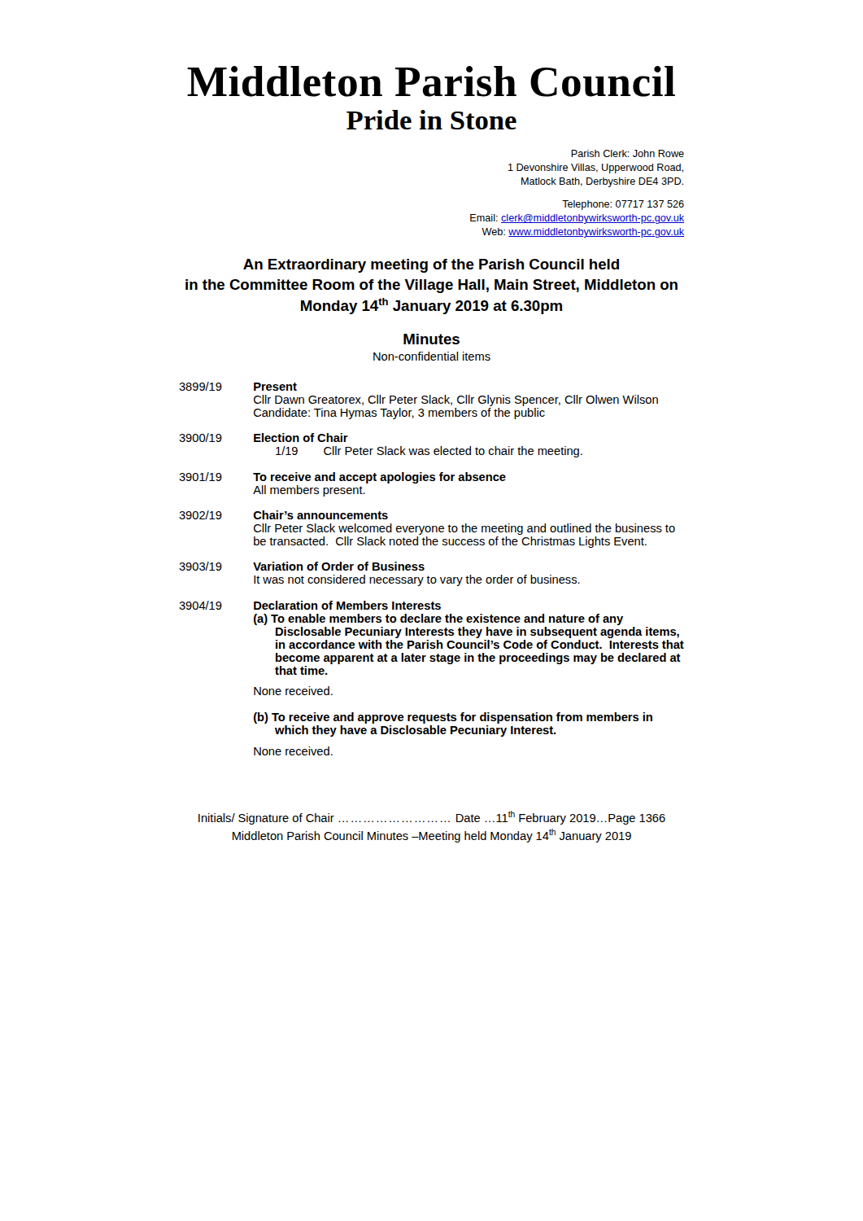Middleton Parish Council
Pride in Stone
Parish Clerk: John Rowe
1 Devonshire Villas, Upperwood Road,
Matlock Bath, Derbyshire DE4 3PD.
Telephone: 07717 137 526
Email: clerk@middletonbywirksworth-pc.gov.uk
Web: www.middletonbywirksworth-pc.gov.uk
An Extraordinary meeting of the Parish Council held
in the Committee Room of the Village Hall, Main Street, Middleton on
Monday 14th January 2019 at 6.30pm
Minutes
Non-confidential items
| 3899/19 | Present Cllr Dawn Greatorex, Cllr Peter Slack, Cllr Glynis Spencer, Cllr Olwen Wilson Candidate: Tina Hymas Taylor, 3 members of the public |
| 3900/19 | Election of Chair 1/19 Cllr Peter Slack was elected to chair the meeting. |
| 3901/19 | To receive and accept apologies for absence All members present. |
| 3902/19 | Chair’s announcements Cllr Peter Slack welcomed everyone to the meeting and outlined the business to be transacted. Cllr Slack noted the success of the Christmas Lights Event. |
| 3903/19 | Variation of Order of Business It was not considered necessary to vary the order of business. |
| 3904/19 | Declaration of Members Interests (a) To enable members to declare the existence and nature of any Disclosable Pecuniary Interests they have in subsequent agenda items, in accordance with the Parish Council’s Code of Conduct. Interests that become apparent at a later stage in the proceedings may be declared at that time. None received. (b) To receive and approve requests for dispensation from members in which they have a Disclosable Pecuniary Interest. None received. |
Initials/ Signature of Chair ……………………… Date …11th February 2019…Page 1366
Middleton Parish Council Minutes –Meeting held Monday 14th January 2019